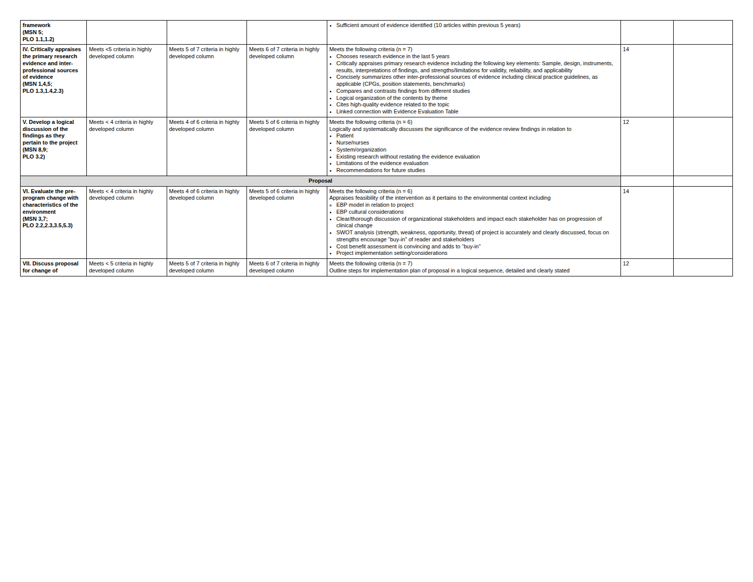| framework (MSN 5; PLO 1.1,1.2) | | | | Sufficient amount of evidence identified (10 articles within previous 5 years) | | |
| IV. Critically appraises the primary research evidence and inter-professional sources of evidence (MSN 1,4,5; PLO 1.3,1.4,2.3) | Meets <5 criteria in highly developed column | Meets 5 of 7 criteria in highly developed column | Meets 6 of 7 criteria in highly developed column | Meets the following criteria (n = 7) Chooses research evidence in the last 5 years Critically appraises primary research evidence including the following key elements: Sample, design, instruments, results, interpretations of findings, and strengths/limitations for validity, reliability, and applicability Concisely summarizes other inter-professional sources of evidence including clinical practice guidelines, as applicable (CPGs, position statements, benchmarks) Compares and contrasts findings from different studies Logical organization of the contents by theme Cites high-quality evidence related to the topic Linked connection with Evidence Evaluation Table | 14 | |
| V. Develop a logical discussion of the findings as they pertain to the project (MSN 8,9; PLO 3.2) | Meets < 4 criteria in highly developed column | Meets 4 of 6 criteria in highly developed column | Meets 5 of 6 criteria in highly developed column | Meets the following criteria (n = 6) Logically and systematically discusses the significance of the evidence review findings in relation to Patient Nurse/nurses System/organization Existing research without restating the evidence evaluation Limitations of the evidence evaluation Recommendations for future studies | 12 | |
| Proposal | | |
| VI. Evaluate the pre-program change with characteristics of the environment (MSN 3,7; PLO 2.2,2.3,3.5,5.3) | Meets < 4 criteria in highly developed column | Meets 4 of 6 criteria in highly developed column | Meets 5 of 6 criteria in highly developed column | Meets the following criteria (n = 6) Appraises feasibility of the intervention as it pertains to the environmental context including EBP model in relation to project EBP cultural considerations Clear/thorough discussion of organizational stakeholders and impact each stakeholder has on progression of clinical change SWOT analysis (strength, weakness, opportunity, threat) of project is accurately and clearly discussed, focus on strengths encourage “buy-in” of reader and stakeholders Cost benefit assessment is convincing and adds to “buy-in” Project implementation setting/considerations | 14 | |
| VII. Discuss proposal for change of | Meets < 5 criteria in highly developed column | Meets 5 of 7 criteria in highly developed column | Meets 6 of 7 criteria in highly developed column | Meets the following criteria (n = 7) Outline steps for implementation plan of proposal in a logical sequence, detailed and clearly stated | 12 | |